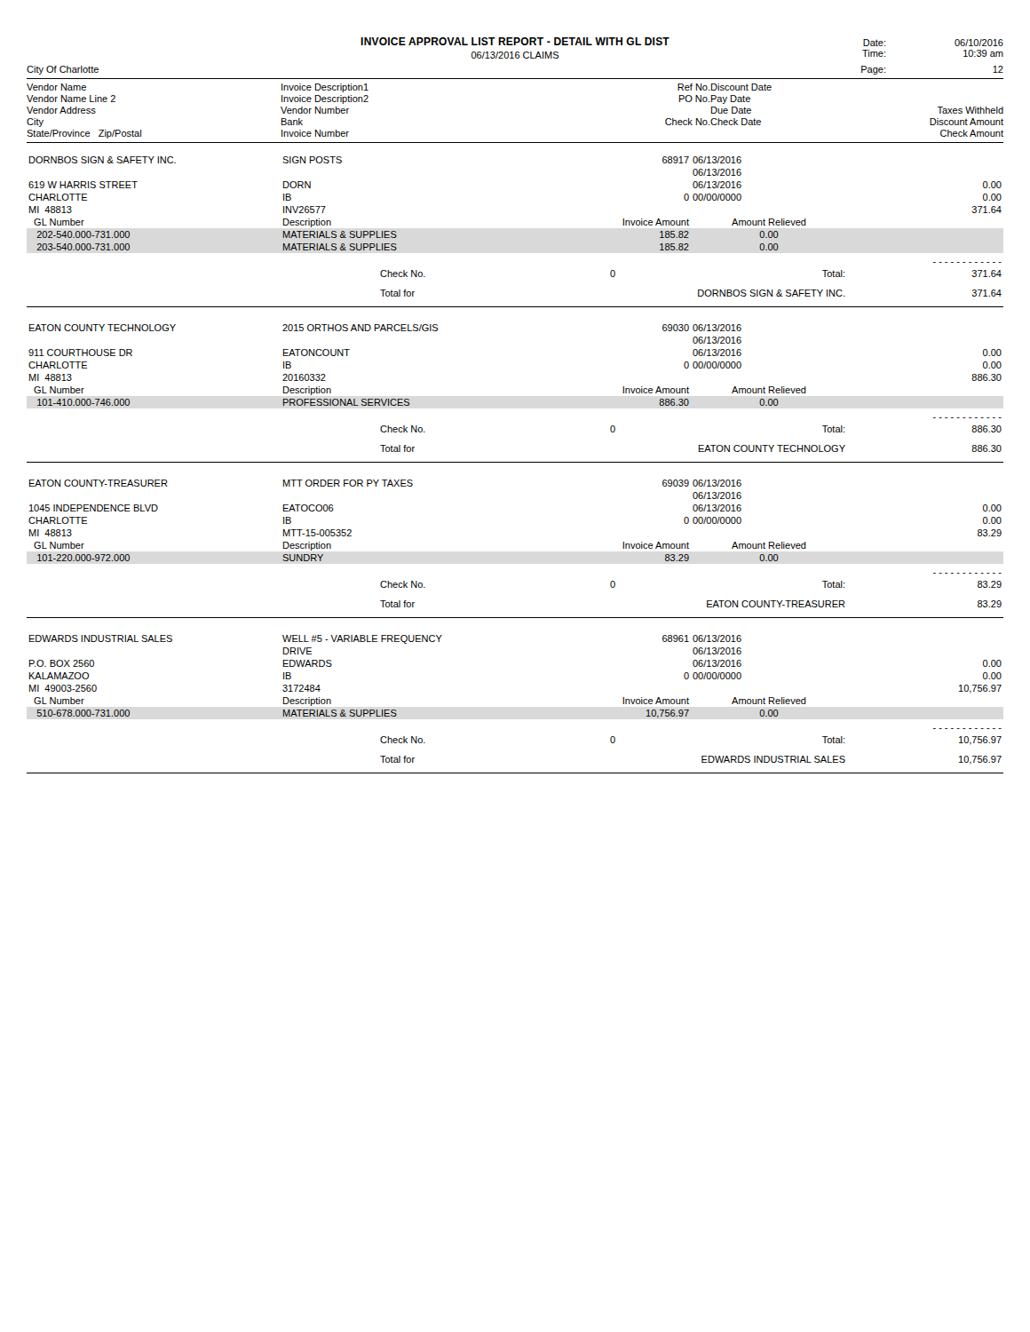INVOICE APPROVAL LIST REPORT - DETAIL WITH GL DIST
06/13/2016 CLAIMS
| | Date: | 06/10/2016 |
| | Time: | 10:39 am |
| City Of Charlotte | Page: | 12 |
| Vendor Name | Invoice Description1 | Ref No. | Discount Date | |
| Vendor Name Line 2 | Invoice Description2 | PO No. | Pay Date | |
| Vendor Address | Vendor Number | | Due Date | Taxes Withheld |
| City | Bank | Check No. | Check Date | Discount Amount |
| State/Province Zip/Postal | Invoice Number | | | Check Amount |
| DORNBOS SIGN & SAFETY INC. | SIGN POSTS | 68917 | 06/13/2016 | |
| | | | 06/13/2016 | |
| 619 W HARRIS STREET | DORN | | 06/13/2016 | 0.00 |
| CHARLOTTE | IB | 0 | 00/00/0000 | 0.00 |
| MI 48813 | INV26577 | | | 371.64 |
| GL Number | Description | Invoice Amount | Amount Relieved | |
| 202-540.000-731.000 | MATERIALS & SUPPLIES | 185.82 | 0.00 | |
| 203-540.000-731.000 | MATERIALS & SUPPLIES | 185.82 | 0.00 | |
| | | - - - - - - - - - - - - |
| | Check No. | 0 | Total: | 371.64 |
| | Total for | DORNBOS SIGN & SAFETY INC. | 371.64 |
| EATON COUNTY TECHNOLOGY | 2015 ORTHOS AND PARCELS/GIS | 69030 | 06/13/2016 | |
| | | | 06/13/2016 | |
| 911 COURTHOUSE DR | EATONCOUNT | | 06/13/2016 | 0.00 |
| CHARLOTTE | IB | 0 | 00/00/0000 | 0.00 |
| MI 48813 | 20160332 | | | 886.30 |
| GL Number | Description | Invoice Amount | Amount Relieved | |
| 101-410.000-746.000 | PROFESSIONAL SERVICES | 886.30 | 0.00 | |
| | | - - - - - - - - - - - - |
| | Check No. | 0 | Total: | 886.30 |
| | Total for | EATON COUNTY TECHNOLOGY | 886.30 |
| EATON COUNTY-TREASURER | MTT ORDER FOR PY TAXES | 69039 | 06/13/2016 | |
| | | | 06/13/2016 | |
| 1045 INDEPENDENCE BLVD | EATOCO06 | | 06/13/2016 | 0.00 |
| CHARLOTTE | IB | 0 | 00/00/0000 | 0.00 |
| MI 48813 | MTT-15-005352 | | | 83.29 |
| GL Number | Description | Invoice Amount | Amount Relieved | |
| 101-220.000-972.000 | SUNDRY | 83.29 | 0.00 | |
| | | - - - - - - - - - - - - |
| | Check No. | 0 | Total: | 83.29 |
| | Total for | EATON COUNTY-TREASURER | 83.29 |
| EDWARDS INDUSTRIAL SALES | WELL #5 - VARIABLE FREQUENCY | 68961 | 06/13/2016 | |
| | DRIVE | | 06/13/2016 | |
| P.O. BOX 2560 | EDWARDS | | 06/13/2016 | 0.00 |
| KALAMAZOO | IB | 0 | 00/00/0000 | 0.00 |
| MI 49003-2560 | 3172484 | | | 10,756.97 |
| GL Number | Description | Invoice Amount | Amount Relieved | |
| 510-678.000-731.000 | MATERIALS & SUPPLIES | 10,756.97 | 0.00 | |
| | | - - - - - - - - - - - - |
| | Check No. | 0 | Total: | 10,756.97 |
| | Total for | EDWARDS INDUSTRIAL SALES | 10,756.97 |